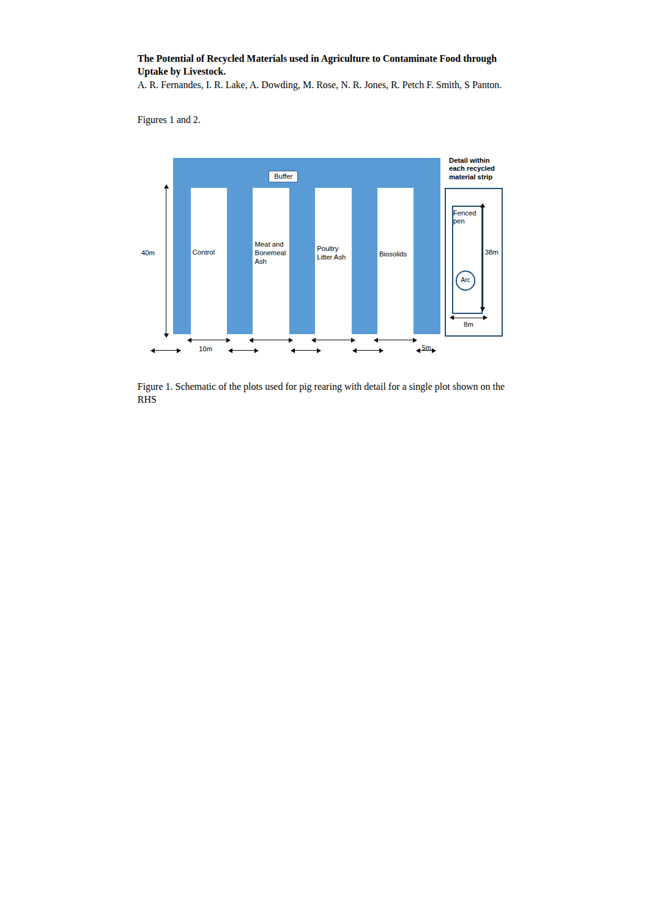The Potential of Recycled Materials used in Agriculture to Contaminate Food through Uptake by Livestock.
A. R. Fernandes, I. R. Lake, A. Dowding, M. Rose, N. R. Jones, R. Petch F. Smith, S Panton.
Figures 1 and 2.
Buffer
Control
Meat and Bonemeal Ash
Poultry Litter Ash
Biosolids
40m
10m
5m
Detail within each recycled material strip
Fenced
pen
Arc
38m
8m
Figure 1. Schematic of the plots used for pig rearing with detail for a single plot shown on the RHS